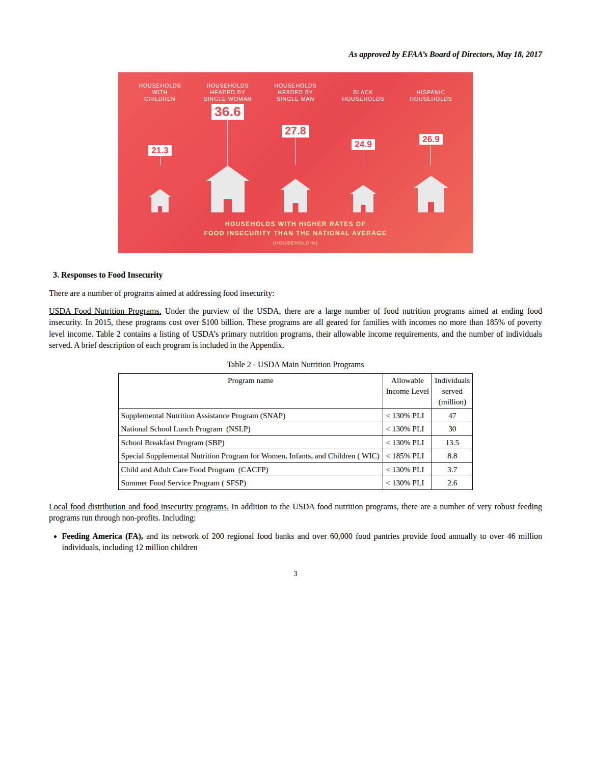As approved by EFAA’s Board of Directors, May 18, 2017
HOUSEHOLDS
WITH
CHILDREN
HOUSEHOLDS
HEADED BY
SINGLE WOMAN
HOUSEHOLDS
HEADED BY
SINGLE MAN
BLACK
HOUSEHOLDS
HISPANIC
HOUSEHOLDS
21.3
36.6
27.8
24.9
26.9
HOUSEHOLDS WITH HIGHER RATES OF
FOOD INSECURITY THAN THE NATIONAL AVERAGE
(HOUSEHOLD %)
Responses to Food Insecurity
There are a number of programs aimed at addressing food insecurity:
USDA Food Nutrition Programs. Under the purview of the USDA, there are a large number of food nutrition programs aimed at ending food insecurity. In 2015, these programs cost over $100 billion. These programs are all geared for families with incomes no more than 185% of poverty level income. Table 2 contains a listing of USDA’s primary nutrition programs, their allowable income requirements, and the number of individuals served. A brief description of each program is included in the Appendix.
Table 2 - USDA Main Nutrition Programs
| Program name | Allowable Income Level | Individuals served (million) |
| --- | --- | --- |
| Supplemental Nutrition Assistance Program (SNAP) | < 130% PLI | 47 |
| National School Lunch Program (NSLP) | < 130% PLI | 30 |
| School Breakfast Program (SBP) | < 130% PLI | 13.5 |
| Special Supplemental Nutrition Program for Women, Infants, and Children ( WIC) | < 185% PLI | 8.8 |
| Child and Adult Care Food Program (CACFP) | < 130% PLI | 3.7 |
| Summer Food Service Program ( SFSP) | < 130% PLI | 2.6 |
Local food distribution and food insecurity programs. In addition to the USDA food nutrition programs, there are a number of very robust feeding programs run through non-profits. Including:
Feeding America (FA), and its network of 200 regional food banks and over 60,000 food pantries provide food annually to over 46 million individuals, including 12 million children
3